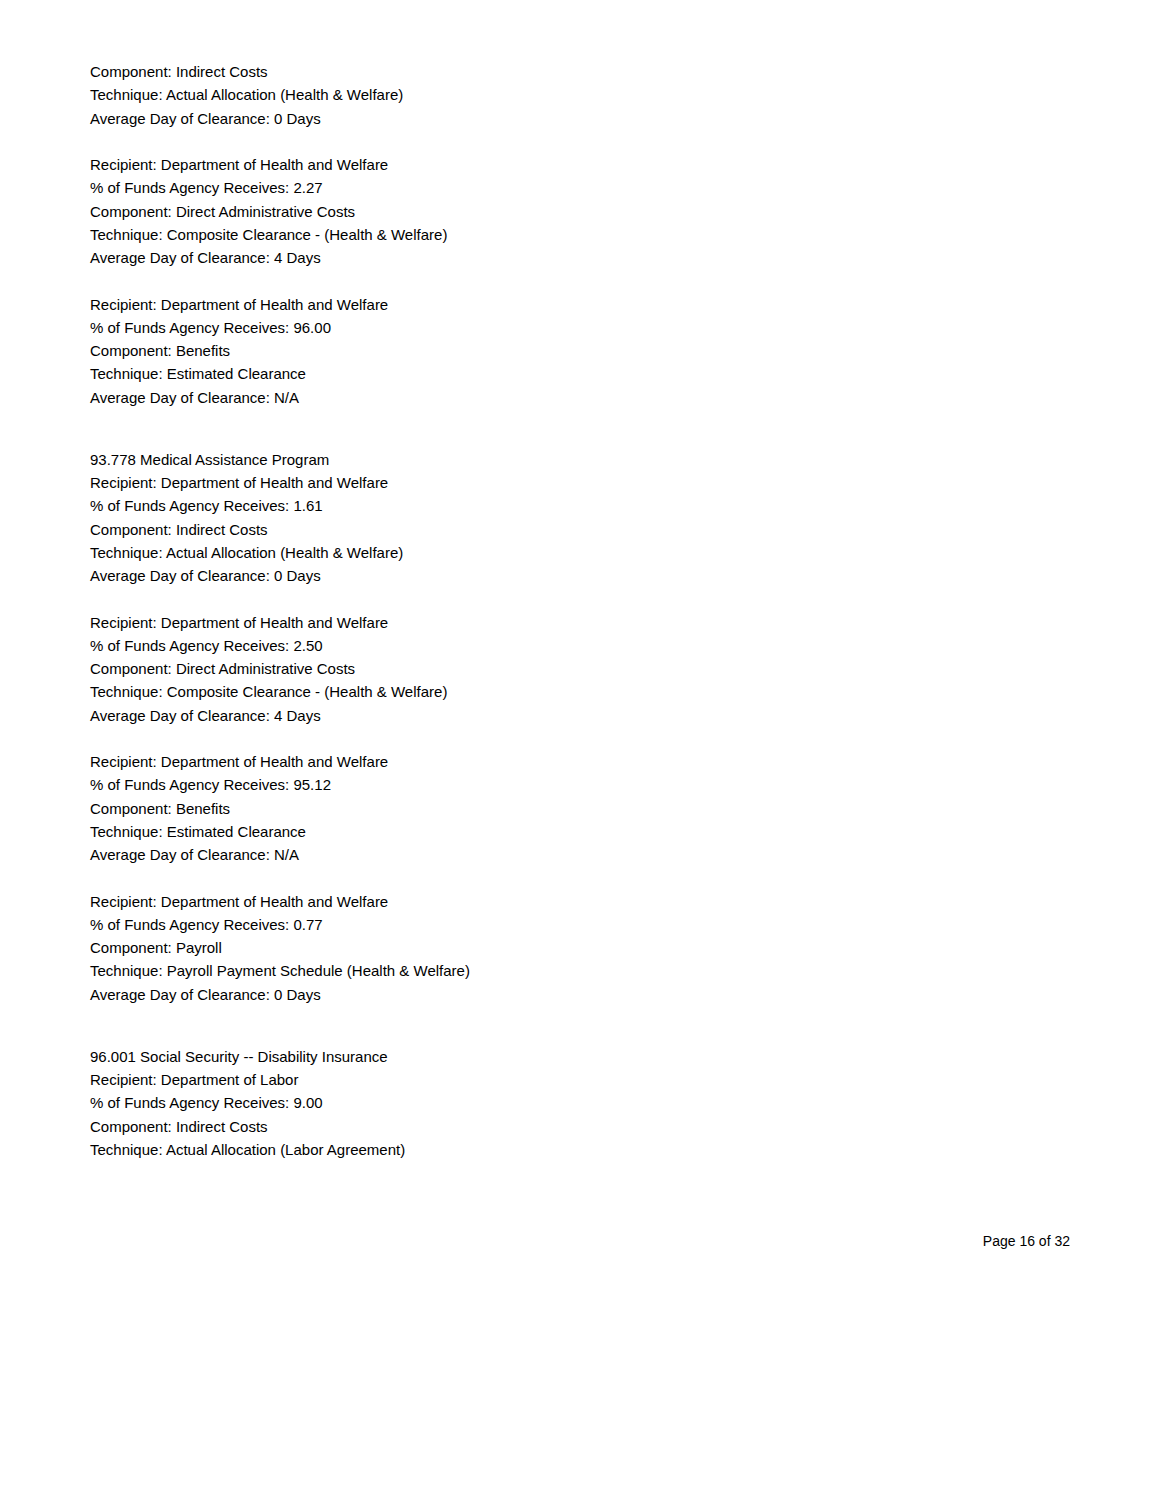Component: Indirect Costs
Technique: Actual Allocation (Health & Welfare)
Average Day of Clearance: 0 Days
Recipient: Department of Health and Welfare
% of Funds Agency Receives: 2.27
Component: Direct Administrative Costs
Technique: Composite Clearance - (Health & Welfare)
Average Day of Clearance: 4 Days
Recipient: Department of Health and Welfare
% of Funds Agency Receives: 96.00
Component: Benefits
Technique: Estimated Clearance
Average Day of Clearance: N/A
93.778 Medical Assistance Program
Recipient: Department of Health and Welfare
% of Funds Agency Receives: 1.61
Component: Indirect Costs
Technique: Actual Allocation (Health & Welfare)
Average Day of Clearance: 0 Days
Recipient: Department of Health and Welfare
% of Funds Agency Receives: 2.50
Component: Direct Administrative Costs
Technique: Composite Clearance - (Health & Welfare)
Average Day of Clearance: 4 Days
Recipient: Department of Health and Welfare
% of Funds Agency Receives: 95.12
Component: Benefits
Technique: Estimated Clearance
Average Day of Clearance: N/A
Recipient: Department of Health and Welfare
% of Funds Agency Receives: 0.77
Component: Payroll
Technique: Payroll Payment Schedule (Health & Welfare)
Average Day of Clearance: 0 Days
96.001 Social Security -- Disability Insurance
Recipient: Department of Labor
% of Funds Agency Receives: 9.00
Component: Indirect Costs
Technique: Actual Allocation (Labor Agreement)
Page 16 of 32